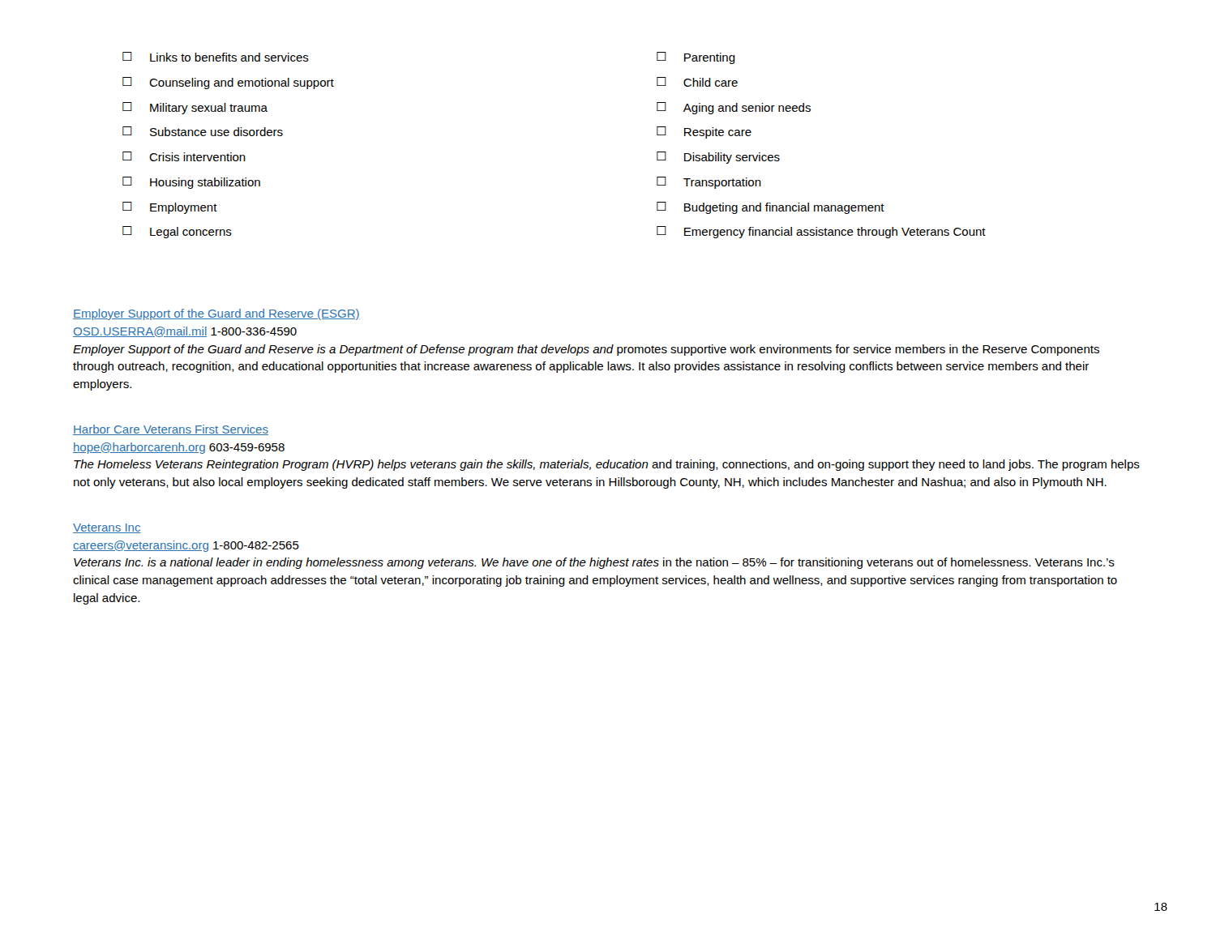Links to benefits and services
Counseling and emotional support
Military sexual trauma
Substance use disorders
Crisis intervention
Housing stabilization
Employment
Legal concerns
Parenting
Child care
Aging and senior needs
Respite care
Disability services
Transportation
Budgeting and financial management
Emergency financial assistance through Veterans Count
Employer Support of the Guard and Reserve (ESGR)
OSD.USERRA@mail.mil 1-800-336-4590
Employer Support of the Guard and Reserve is a Department of Defense program that develops and promotes supportive work environments for service members in the Reserve Components through outreach, recognition, and educational opportunities that increase awareness of applicable laws. It also provides assistance in resolving conflicts between service members and their employers.
Harbor Care Veterans First Services
hope@harborcarenh.org 603-459-6958
The Homeless Veterans Reintegration Program (HVRP) helps veterans gain the skills, materials, education and training, connections, and on-going support they need to land jobs. The program helps not only veterans, but also local employers seeking dedicated staff members. We serve veterans in Hillsborough County, NH, which includes Manchester and Nashua; and also in Plymouth NH.
Veterans Inc
careers@veteransinc.org 1-800-482-2565
Veterans Inc. is a national leader in ending homelessness among veterans. We have one of the highest rates in the nation – 85% – for transitioning veterans out of homelessness. Veterans Inc.’s clinical case management approach addresses the “total veteran,” incorporating job training and employment services, health and wellness, and supportive services ranging from transportation to legal advice.
18